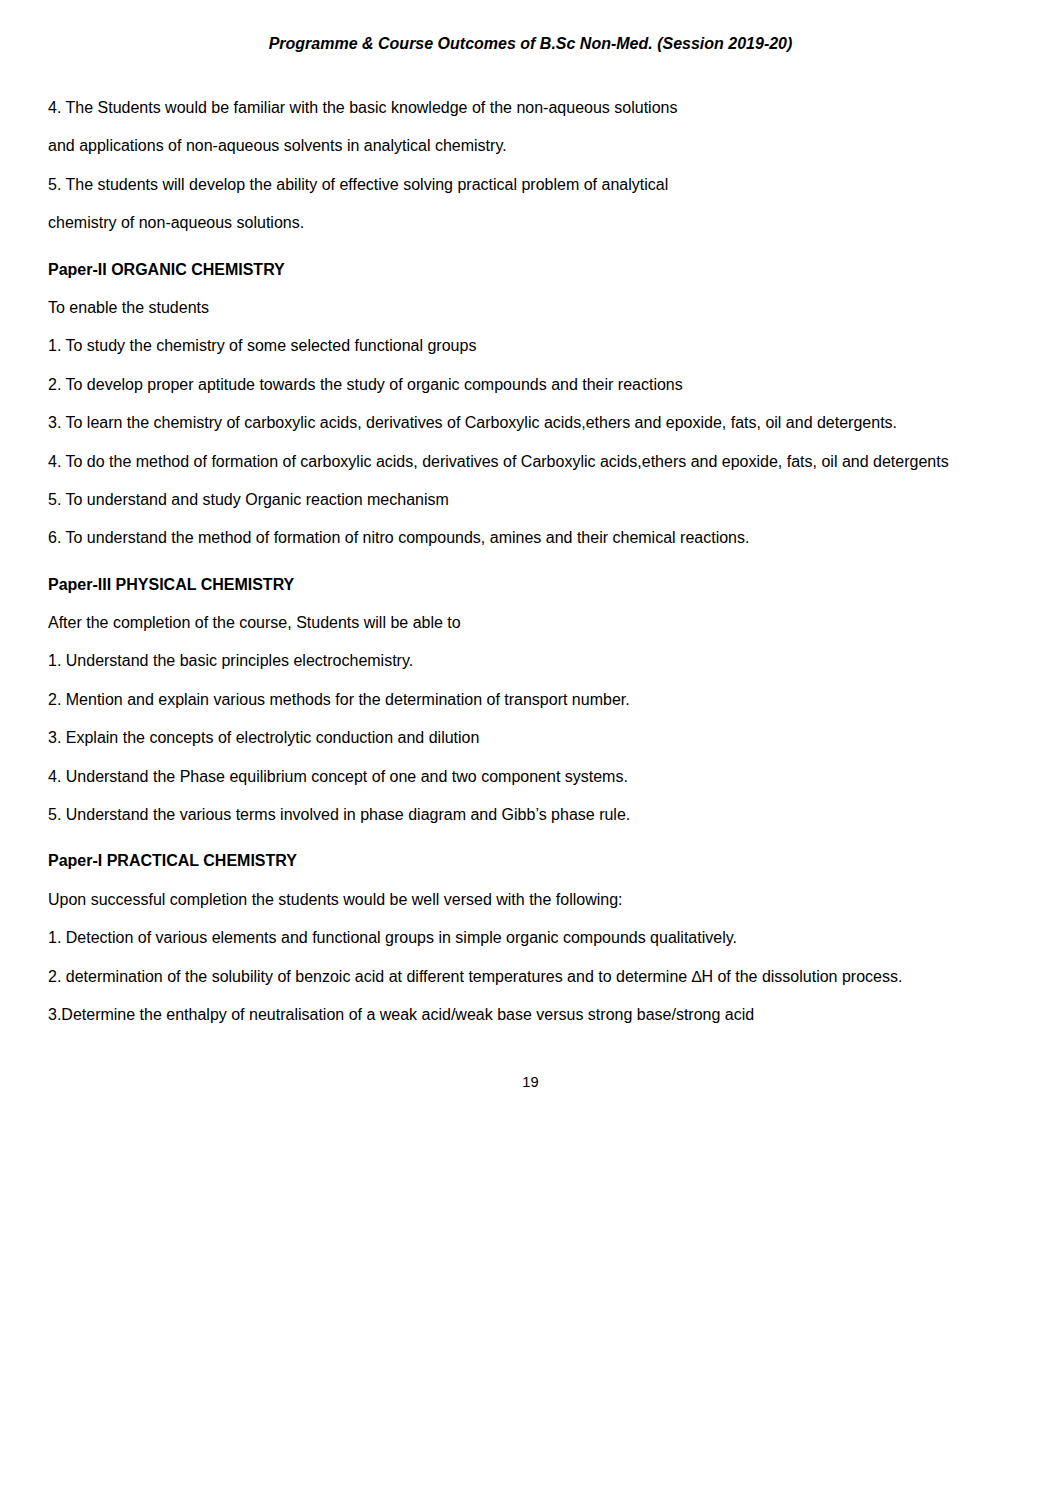Programme & Course Outcomes of B.Sc Non-Med. (Session 2019-20)
4. The Students would be familiar with the basic knowledge of the non-aqueous solutions
and applications of non-aqueous solvents in analytical chemistry.
5. The students will develop the ability of effective solving practical problem of analytical
chemistry of non-aqueous solutions.
Paper-II ORGANIC CHEMISTRY
To enable the students
1. To study the chemistry of some selected functional groups
2. To develop proper aptitude towards the study of organic compounds and their reactions
3. To learn the chemistry of carboxylic acids, derivatives of Carboxylic acids,ethers and epoxide, fats, oil and detergents.
4. To do the method of formation of carboxylic acids, derivatives of Carboxylic acids,ethers and epoxide, fats, oil and detergents
5. To understand and study Organic reaction mechanism
6. To understand the method of formation of nitro compounds, amines and their chemical reactions.
Paper-III PHYSICAL CHEMISTRY
After the completion of the course, Students will be able to
1. Understand the basic principles electrochemistry.
2. Mention and explain various methods for the determination of transport number.
3. Explain the concepts of electrolytic conduction and dilution
4. Understand the Phase equilibrium concept of one and two component systems.
5. Understand the various terms involved in phase diagram and Gibb’s phase rule.
Paper-I PRACTICAL CHEMISTRY
Upon successful completion the students would be well versed with the following:
1. Detection of various elements and functional groups in simple organic compounds qualitatively.
2. determination of the solubility of benzoic acid at different temperatures and to determine ∆H of the dissolution process.
3.Determine the enthalpy of neutralisation of a weak acid/weak base versus strong base/strong acid
19